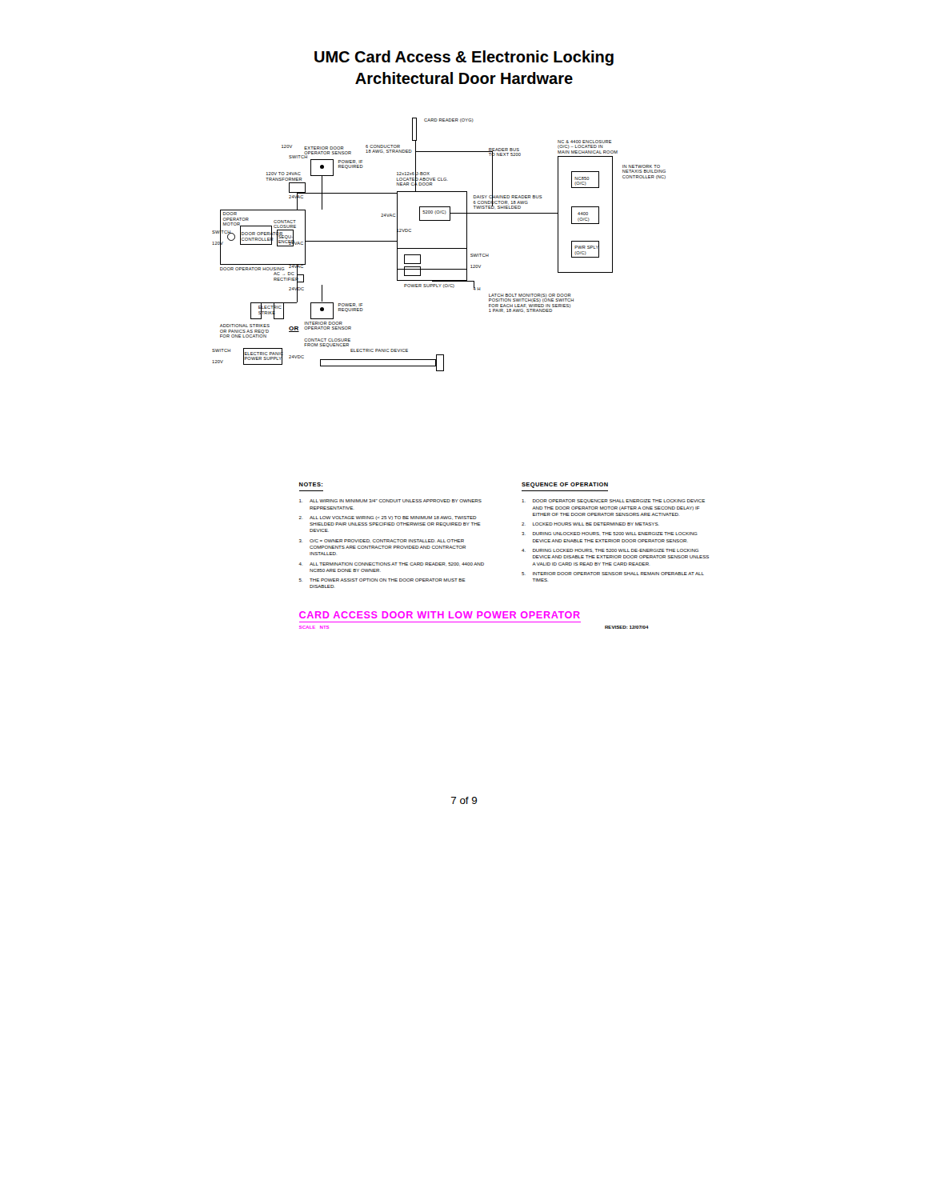UMC Card Access & Electronic Locking
Architectural Door Hardware
CARD READER (OYG)
EXTERIOR DOOR
OPERATOR SENSOR
POWER, IF
REQUIRED
120V
SWITCH
6 CONDUCTOR
18 AWG, STRANDED
READER BUS
TO NEXT 5200
NC & 4400 ENCLOSURE
(O/C) – LOCATED IN
MAIN MECHANICAL ROOM
IN NETWORK TO
NETAXIS BUILDING
CONTROLLER (NC)
NC850
(O/C)
4400
(O/C)
PWR SPLY
(O/C)
120V TO 24VAC
TRANSFORMER
24VAC
24VAC
24VAC
24VDC
12x12x6 J-BOX
LOCATED ABOVE CLG.
NEAR CA DOOR
5200 (O/C)
DAISY CHAINED READER BUS
6 CONDUCTOR, 18 AWG
TWISTED, SHIELDED
24VAC
12VDC
SWITCH
120V
POWER SUPPLY (O/C)
DOOR
OPERATOR
MOTOR
SWITCH
120V
DOOR OPERATOR
CONTROLLER
CONTACT
CLOSURE
SEQU-
ENCER
DOOR OPERATOR HOUSING
AC → DC
RECTIFIER
ELECTRIC
STRIKE
ADDITIONAL STRIKES
OR PANICS AS REQ'D
FOR ONE LOCATION
POWER, IF
REQUIRED
INTERIOR DOOR
OPERATOR SENSOR
OR
CONTACT CLOSURE
FROM SEQUENCER
SWITCH
120V
ELECTRIC PANIC
POWER SUPPLY
24VDC
ELECTRIC PANIC DEVICE
LATCH BOLT MONITOR(S) OR DOOR
POSITION SWITCH(ES) (ONE SWITCH
FOR EACH LEAF, WIRED IN SERIES)
1 PAIR, 18 AWG, STRANDED
4 H
NOTES:
1. ALL WIRING IN MINIMUM 3/4" CONDUIT UNLESS APPROVED BY OWNERS REPRESENTATIVE.
2. ALL LOW VOLTAGE WIRING (< 25 V) TO BE MINIMUM 18 AWG, TWISTED SHIELDED PAIR UNLESS SPECIFIED OTHERWISE OR REQUIRED BY THE DEVICE.
3. O/C = OWNER PROVIDED, CONTRACTOR INSTALLED. ALL OTHER COMPONENTS ARE CONTRACTOR PROVIDED AND CONTRACTOR INSTALLED.
4. ALL TERMINATION CONNECTIONS AT THE CARD READER, 5200, 4400 AND NC850 ARE DONE BY OWNER.
5. THE POWER ASSIST OPTION ON THE DOOR OPERATOR MUST BE DISABLED.
SEQUENCE OF OPERATION
1. DOOR OPERATOR SEQUENCER SHALL ENERGIZE THE LOCKING DEVICE AND THE DOOR OPERATOR MOTOR (AFTER A ONE SECOND DELAY) IF EITHER OF THE DOOR OPERATOR SENSORS ARE ACTIVATED.
2. LOCKED HOURS WILL BE DETERMINED BY METASYS.
3. DURING UNLOCKED HOURS, THE 5200 WILL ENERGIZE THE LOCKING DEVICE AND ENABLE THE EXTERIOR DOOR OPERATOR SENSOR.
4. DURING LOCKED HOURS, THE 5200 WILL DE-ENERGIZE THE LOCKING DEVICE AND DISABLE THE EXTERIOR DOOR OPERATOR SENSOR UNLESS A VALID ID CARD IS READ BY THE CARD READER.
5. INTERIOR DOOR OPERATOR SENSOR SHALL REMAIN OPERABLE AT ALL TIMES.
CARD ACCESS DOOR WITH LOW POWER OPERATOR
SCALE NTS REVISED: 12/07/04
7 of 9